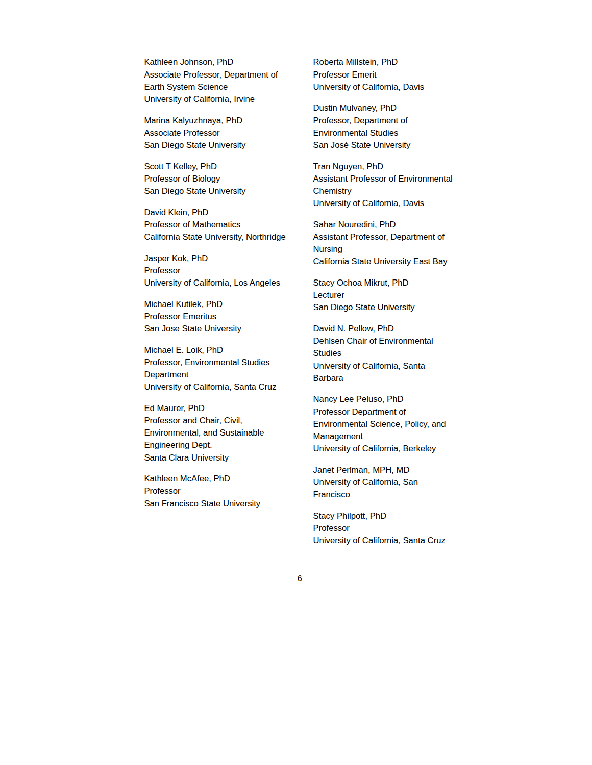Kathleen Johnson, PhD
Associate Professor, Department of Earth System Science
University of California, Irvine
Marina Kalyuzhnaya, PhD
Associate Professor
San Diego State University
Scott T Kelley, PhD
Professor of Biology
San Diego State University
David Klein, PhD
Professor of Mathematics
California State University, Northridge
Jasper Kok, PhD
Professor
University of California, Los Angeles
Michael Kutilek, PhD
Professor Emeritus
San Jose State University
Michael E. Loik, PhD
Professor, Environmental Studies Department
University of California, Santa Cruz
Ed Maurer, PhD
Professor and Chair, Civil, Environmental, and Sustainable Engineering Dept.
Santa Clara University
Kathleen McAfee, PhD
Professor
San Francisco State University
Roberta Millstein, PhD
Professor Emerit
University of California, Davis
Dustin Mulvaney, PhD
Professor, Department of Environmental Studies
San José State University
Tran Nguyen, PhD
Assistant Professor of Environmental Chemistry
University of California, Davis
Sahar Nouredini, PhD
Assistant Professor, Department of Nursing
California State University East Bay
Stacy Ochoa Mikrut, PhD
Lecturer
San Diego State University
David N. Pellow, PhD
Dehlsen Chair of Environmental Studies
University of California, Santa Barbara
Nancy Lee Peluso, PhD
Professor Department of Environmental Science, Policy, and Management
University of California, Berkeley
Janet Perlman, MPH, MD
University of California, San Francisco
Stacy Philpott, PhD
Professor
University of California, Santa Cruz
6